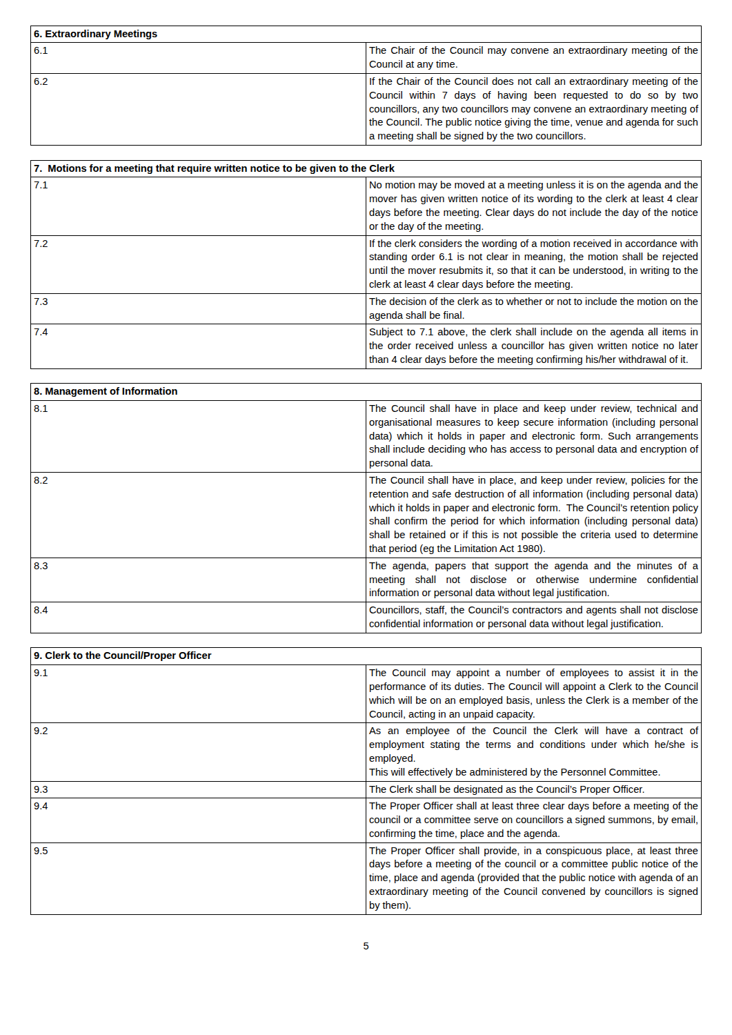| 6. Extraordinary Meetings |
| --- |
| 6.1 | The Chair of the Council may convene an extraordinary meeting of the Council at any time. |
| 6.2 | If the Chair of the Council does not call an extraordinary meeting of the Council within 7 days of having been requested to do so by two councillors, any two councillors may convene an extraordinary meeting of the Council. The public notice giving the time, venue and agenda for such a meeting shall be signed by the two councillors. |
| 7. Motions for a meeting that require written notice to be given to the Clerk |
| --- |
| 7.1 | No motion may be moved at a meeting unless it is on the agenda and the mover has given written notice of its wording to the clerk at least 4 clear days before the meeting. Clear days do not include the day of the notice or the day of the meeting. |
| 7.2 | If the clerk considers the wording of a motion received in accordance with standing order 6.1 is not clear in meaning, the motion shall be rejected until the mover resubmits it, so that it can be understood, in writing to the clerk at least 4 clear days before the meeting. |
| 7.3 | The decision of the clerk as to whether or not to include the motion on the agenda shall be final. |
| 7.4 | Subject to 7.1 above, the clerk shall include on the agenda all items in the order received unless a councillor has given written notice no later than 4 clear days before the meeting confirming his/her withdrawal of it. |
| 8. Management of Information |
| --- |
| 8.1 | The Council shall have in place and keep under review, technical and organisational measures to keep secure information (including personal data) which it holds in paper and electronic form. Such arrangements shall include deciding who has access to personal data and encryption of personal data. |
| 8.2 | The Council shall have in place, and keep under review, policies for the retention and safe destruction of all information (including personal data) which it holds in paper and electronic form. The Council’s retention policy shall confirm the period for which information (including personal data) shall be retained or if this is not possible the criteria used to determine that period (eg the Limitation Act 1980). |
| 8.3 | The agenda, papers that support the agenda and the minutes of a meeting shall not disclose or otherwise undermine confidential information or personal data without legal justification. |
| 8.4 | Councillors, staff, the Council’s contractors and agents shall not disclose confidential information or personal data without legal justification. |
| 9. Clerk to the Council/Proper Officer |
| --- |
| 9.1 | The Council may appoint a number of employees to assist it in the performance of its duties. The Council will appoint a Clerk to the Council which will be on an employed basis, unless the Clerk is a member of the Council, acting in an unpaid capacity. |
| 9.2 | As an employee of the Council the Clerk will have a contract of employment stating the terms and conditions under which he/she is employed. This will effectively be administered by the Personnel Committee. |
| 9.3 | The Clerk shall be designated as the Council’s Proper Officer. |
| 9.4 | The Proper Officer shall at least three clear days before a meeting of the council or a committee serve on councillors a signed summons, by email, confirming the time, place and the agenda. |
| 9.5 | The Proper Officer shall provide, in a conspicuous place, at least three days before a meeting of the council or a committee public notice of the time, place and agenda (provided that the public notice with agenda of an extraordinary meeting of the Council convened by councillors is signed by them). |
5